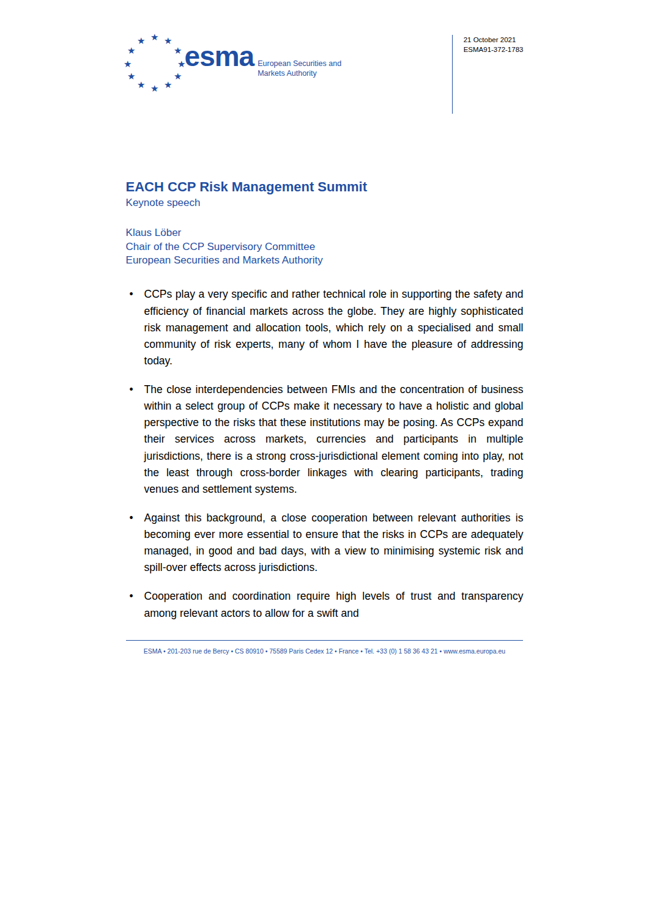★ ★ ★ ★ ★ ★ ★ ★ ★ ★ ★ ★
esma
European Securities and
Markets Authority
21 October 2021
ESMA91-372-1783
EACH CCP Risk Management Summit
Keynote speech
Klaus Löber
Chair of the CCP Supervisory Committee
European Securities and Markets Authority
CCPs play a very specific and rather technical role in supporting the safety and efficiency of financial markets across the globe. They are highly sophisticated risk management and allocation tools, which rely on a specialised and small community of risk experts, many of whom I have the pleasure of addressing today.
The close interdependencies between FMIs and the concentration of business within a select group of CCPs make it necessary to have a holistic and global perspective to the risks that these institutions may be posing. As CCPs expand their services across markets, currencies and participants in multiple jurisdictions, there is a strong cross-jurisdictional element coming into play, not the least through cross-border linkages with clearing participants, trading venues and settlement systems.
Against this background, a close cooperation between relevant authorities is becoming ever more essential to ensure that the risks in CCPs are adequately managed, in good and bad days, with a view to minimising systemic risk and spill-over effects across jurisdictions.
Cooperation and coordination require high levels of trust and transparency among relevant actors to allow for a swift and
ESMA • 201-203 rue de Bercy • CS 80910 • 75589 Paris Cedex 12 • France • Tel. +33 (0) 1 58 36 43 21 • www.esma.europa.eu